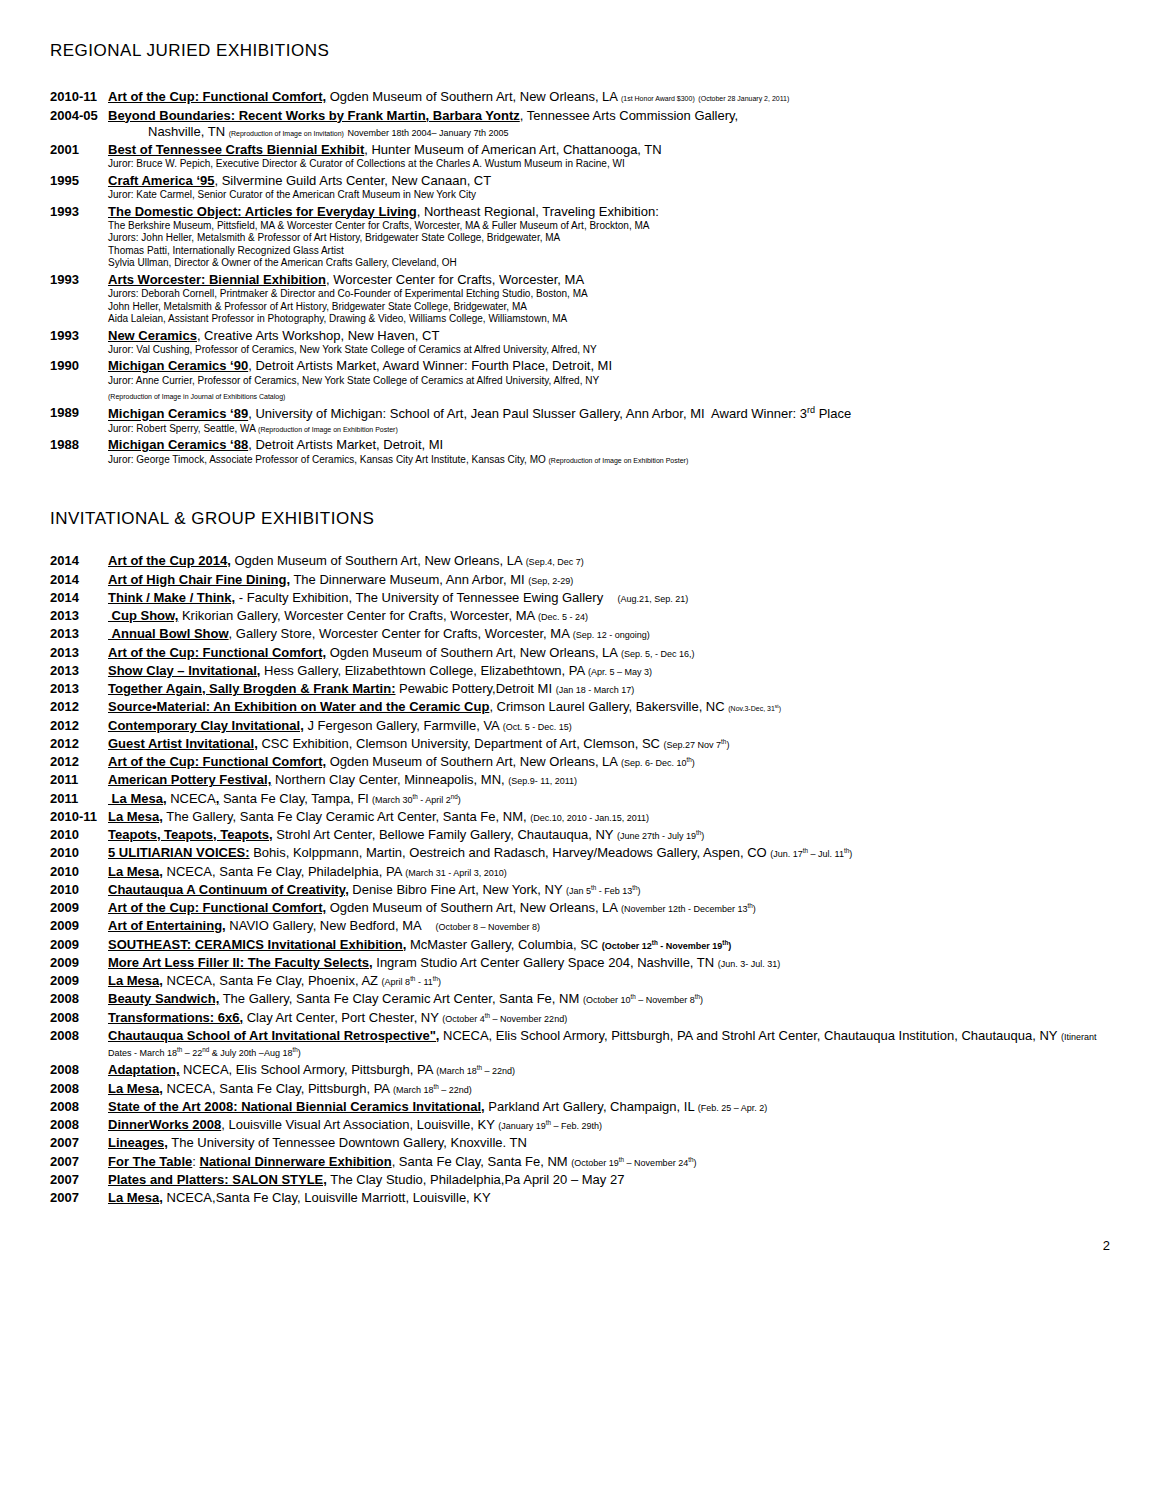REGIONAL JURIED EXHIBITIONS
| 2010-11 | Art of the Cup: Functional Comfort, Ogden Museum of Southern Art, New Orleans, LA (1st Honor Award $300) (October 28 January 2, 2011) |
| 2004-05 | Beyond Boundaries: Recent Works by Frank Martin, Barbara Yontz , Tennessee Arts Commission Gallery, Nashville, TN (Reproduction of Image on Invitation) November 18th 2004– January 7th 2005 |
| 2001 | Best of Tennessee Crafts Biennial Exhibit , Hunter Museum of American Art, Chattanooga, TN Juror: Bruce W. Pepich, Executive Director & Curator of Collections at the Charles A. Wustum Museum in Racine, WI |
| 1995 | Craft America ‘95 , Silvermine Guild Arts Center, New Canaan, CT Juror: Kate Carmel, Senior Curator of the American Craft Museum in New York City |
| 1993 | The Domestic Object: Articles for Everyday Living , Northeast Regional, Traveling Exhibition: The Berkshire Museum, Pittsfield, MA & Worcester Center for Crafts, Worcester, MA & Fuller Museum of Art, Brockton, MA Jurors: John Heller, Metalsmith & Professor of Art History, Bridgewater State College, Bridgewater, MA Thomas Patti, Internationally Recognized Glass Artist Sylvia Ullman, Director & Owner of the American Crafts Gallery, Cleveland, OH |
| 1993 | Arts Worcester: Biennial Exhibition , Worcester Center for Crafts, Worcester, MA Jurors: Deborah Cornell, Printmaker & Director and Co-Founder of Experimental Etching Studio, Boston, MA John Heller, Metalsmith & Professor of Art History, Bridgewater State College, Bridgewater, MA Aida Laleian, Assistant Professor in Photography, Drawing & Video, Williams College, Williamstown, MA |
| 1993 | New Ceramics , Creative Arts Workshop, New Haven, CT Juror: Val Cushing, Professor of Ceramics, New York State College of Ceramics at Alfred University, Alfred, NY |
| 1990 | Michigan Ceramics ‘90 , Detroit Artists Market, Award Winner: Fourth Place, Detroit, MI Juror: Anne Currier, Professor of Ceramics, New York State College of Ceramics at Alfred University, Alfred, NY (Reproduction of Image in Journal of Exhibitions Catalog) |
| 1989 | Michigan Ceramics ‘89 , University of Michigan: School of Art, Jean Paul Slusser Gallery, Ann Arbor, MI Award Winner: 3 rd Place Juror: Robert Sperry, Seattle, WA (Reproduction of Image on Exhibition Poster) |
| 1988 | Michigan Ceramics ‘88 , Detroit Artists Market, Detroit, MI Juror: George Timock, Associate Professor of Ceramics, Kansas City Art Institute, Kansas City, MO (Reproduction of Image on Exhibition Poster) |
INVITATIONAL & GROUP EXHIBITIONS
| 2014 | Art of the Cup 2014, Ogden Museum of Southern Art, New Orleans, LA (Sep.4, Dec 7) |
| 2014 | Art of High Chair Fine Dining, The Dinnerware Museum, Ann Arbor, MI (Sep, 2-29) |
| 2014 | Think / Make / Think, - Faculty Exhibition, The University of Tennessee Ewing Gallery (Aug.21, Sep. 21) |
| 2013 | Cup Show, Krikorian Gallery, Worcester Center for Crafts, Worcester, MA (Dec. 5 - 24) |
| 2013 | Annual Bowl Show , Gallery Store, Worcester Center for Crafts, Worcester, MA (Sep. 12 - ongoing) |
| 2013 | Art of the Cup: Functional Comfort, Ogden Museum of Southern Art, New Orleans, LA (Sep. 5, - Dec 16,) |
| 2013 | Show Clay – Invitational, Hess Gallery, Elizabethtown College, Elizabethtown, PA (Apr. 5 – May 3) |
| 2013 | Together Again, Sally Brogden & Frank Martin: Pewabic Pottery,Detroit MI (Jan 18 - March 17) |
| 2012 | Source•Material: An Exhibition on Water and the Ceramic Cup , Crimson Laurel Gallery, Bakersville, NC (Nov.3-Dec, 31 st ) |
| 2012 | Contemporary Clay Invitational, J Fergeson Gallery, Farmville, VA (Oct. 5 - Dec. 15) |
| 2012 | Guest Artist Invitational, CSC Exhibition, Clemson University, Department of Art, Clemson, SC (Sep.27 Nov 7 th ) |
| 2012 | Art of the Cup: Functional Comfort, Ogden Museum of Southern Art, New Orleans, LA (Sep. 6- Dec. 10 th ) |
| 2011 | American Pottery Festival, Northern Clay Center, Minneapolis, MN, (Sep.9- 11, 2011) |
| 2011 | La Mesa, NCECA , Santa Fe Clay, Tampa, Fl (March 30 th - April 2 nd ) |
| 2010-11 | La Mesa, The Gallery, Santa Fe Clay Ceramic Art Center, Santa Fe, NM, (Dec.10, 2010 - Jan.15, 2011) |
| 2010 | Teapots, Teapots, Teapots, Strohl Art Center, Bellowe Family Gallery, Chautauqua, NY (June 27th - July 19 th ) |
| 2010 | 5 ULITIARIAN VOICES: Bohis, Kolppmann, Martin, Oestreich and Radasch, Harvey/Meadows Gallery, Aspen, CO (Jun. 17 th – Jul. 11 th ) |
| 2010 | La Mesa, NCECA, Santa Fe Clay, Philadelphia, PA (March 31 - April 3, 2010) |
| 2010 | Chautauqua A Continuum of Creativity, Denise Bibro Fine Art, New York, NY (Jan 5 th - Feb 13 th ) |
| 2009 | Art of the Cup: Functional Comfort, Ogden Museum of Southern Art, New Orleans, LA (November 12th - December 13 th ) |
| 2009 | Art of Entertaining, NAVIO Gallery, New Bedford, MA (October 8 – November 8) |
| 2009 | SOUTHEAST: CERAMICS Invitational Exhibition, McMaster Gallery, Columbia, SC (October 12 th - November 19 th ) |
| 2009 | More Art Less Filler II: The Faculty Selects, Ingram Studio Art Center Gallery Space 204, Nashville, TN (Jun. 3- Jul. 31) |
| 2009 | La Mesa, NCECA, Santa Fe Clay, Phoenix, AZ (April 8 th - 11 th ) |
| 2008 | Beauty Sandwich, The Gallery, Santa Fe Clay Ceramic Art Center, Santa Fe, NM (October 10 th – November 8 th ) |
| 2008 | Transformations: 6x6, Clay Art Center, Port Chester, NY (October 4 th – November 22nd) |
| 2008 | Chautauqua School of Art Invitational Retrospective", NCECA, Elis School Armory, Pittsburgh, PA and Strohl Art Center, Chautauqua Institution, Chautauqua, NY (Itinerant Dates - March 18 th – 22 nd & July 20th –Aug 18 th ) |
| 2008 | Adaptation, NCECA, Elis School Armory, Pittsburgh, PA (March 18 th – 22nd) |
| 2008 | La Mesa, NCECA, Santa Fe Clay, Pittsburgh, PA (March 18 th – 22nd) |
| 2008 | State of the Art 2008: National Biennial Ceramics Invitational, Parkland Art Gallery, Champaign, IL (Feb. 25 – Apr. 2) |
| 2008 | DinnerWorks 2008 , Louisville Visual Art Association, Louisville, KY (January 19 th – Feb. 29th) |
| 2007 | Lineages, The University of Tennessee Downtown Gallery, Knoxville. TN |
| 2007 | For The Table : National Dinnerware Exhibition , Santa Fe Clay, Santa Fe, NM (October 19 th – November 24 th ) |
| 2007 | Plates and Platters: SALON STYLE, The Clay Studio, Philadelphia,Pa April 20 – May 27 |
| 2007 | La Mesa, NCECA,Santa Fe Clay, Louisville Marriott, Louisville, KY |
2